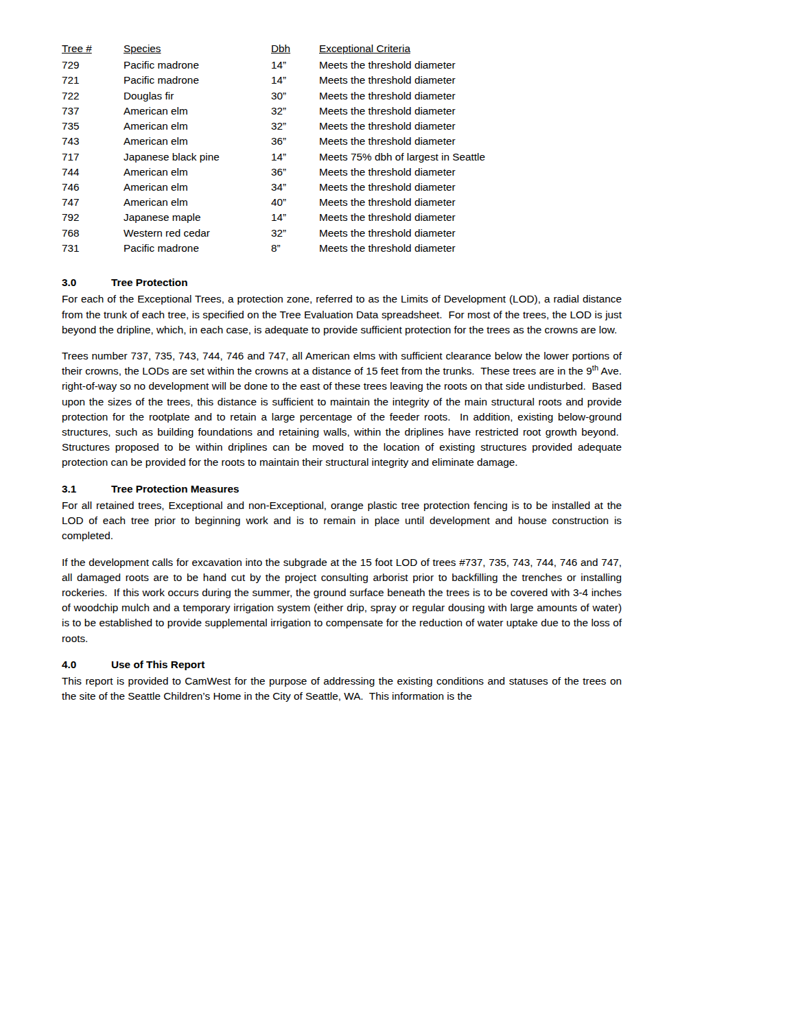| Tree # | Species | Dbh | Exceptional Criteria |
| --- | --- | --- | --- |
| 729 | Pacific madrone | 14” | Meets the threshold diameter |
| 721 | Pacific madrone | 14” | Meets the threshold diameter |
| 722 | Douglas fir | 30” | Meets the threshold diameter |
| 737 | American elm | 32” | Meets the threshold diameter |
| 735 | American elm | 32” | Meets the threshold diameter |
| 743 | American elm | 36” | Meets the threshold diameter |
| 717 | Japanese black pine | 14” | Meets 75% dbh of largest in Seattle |
| 744 | American elm | 36” | Meets the threshold diameter |
| 746 | American elm | 34” | Meets the threshold diameter |
| 747 | American elm | 40” | Meets the threshold diameter |
| 792 | Japanese maple | 14” | Meets the threshold diameter |
| 768 | Western red cedar | 32” | Meets the threshold diameter |
| 731 | Pacific madrone | 8” | Meets the threshold diameter |
3.0 Tree Protection
For each of the Exceptional Trees, a protection zone, referred to as the Limits of Development (LOD), a radial distance from the trunk of each tree, is specified on the Tree Evaluation Data spreadsheet. For most of the trees, the LOD is just beyond the dripline, which, in each case, is adequate to provide sufficient protection for the trees as the crowns are low.
Trees number 737, 735, 743, 744, 746 and 747, all American elms with sufficient clearance below the lower portions of their crowns, the LODs are set within the crowns at a distance of 15 feet from the trunks. These trees are in the 9th Ave. right-of-way so no development will be done to the east of these trees leaving the roots on that side undisturbed. Based upon the sizes of the trees, this distance is sufficient to maintain the integrity of the main structural roots and provide protection for the rootplate and to retain a large percentage of the feeder roots. In addition, existing below-ground structures, such as building foundations and retaining walls, within the driplines have restricted root growth beyond. Structures proposed to be within driplines can be moved to the location of existing structures provided adequate protection can be provided for the roots to maintain their structural integrity and eliminate damage.
3.1 Tree Protection Measures
For all retained trees, Exceptional and non-Exceptional, orange plastic tree protection fencing is to be installed at the LOD of each tree prior to beginning work and is to remain in place until development and house construction is completed.
If the development calls for excavation into the subgrade at the 15 foot LOD of trees #737, 735, 743, 744, 746 and 747, all damaged roots are to be hand cut by the project consulting arborist prior to backfilling the trenches or installing rockeries. If this work occurs during the summer, the ground surface beneath the trees is to be covered with 3-4 inches of woodchip mulch and a temporary irrigation system (either drip, spray or regular dousing with large amounts of water) is to be established to provide supplemental irrigation to compensate for the reduction of water uptake due to the loss of roots.
4.0 Use of This Report
This report is provided to CamWest for the purpose of addressing the existing conditions and statuses of the trees on the site of the Seattle Children’s Home in the City of Seattle, WA. This information is the